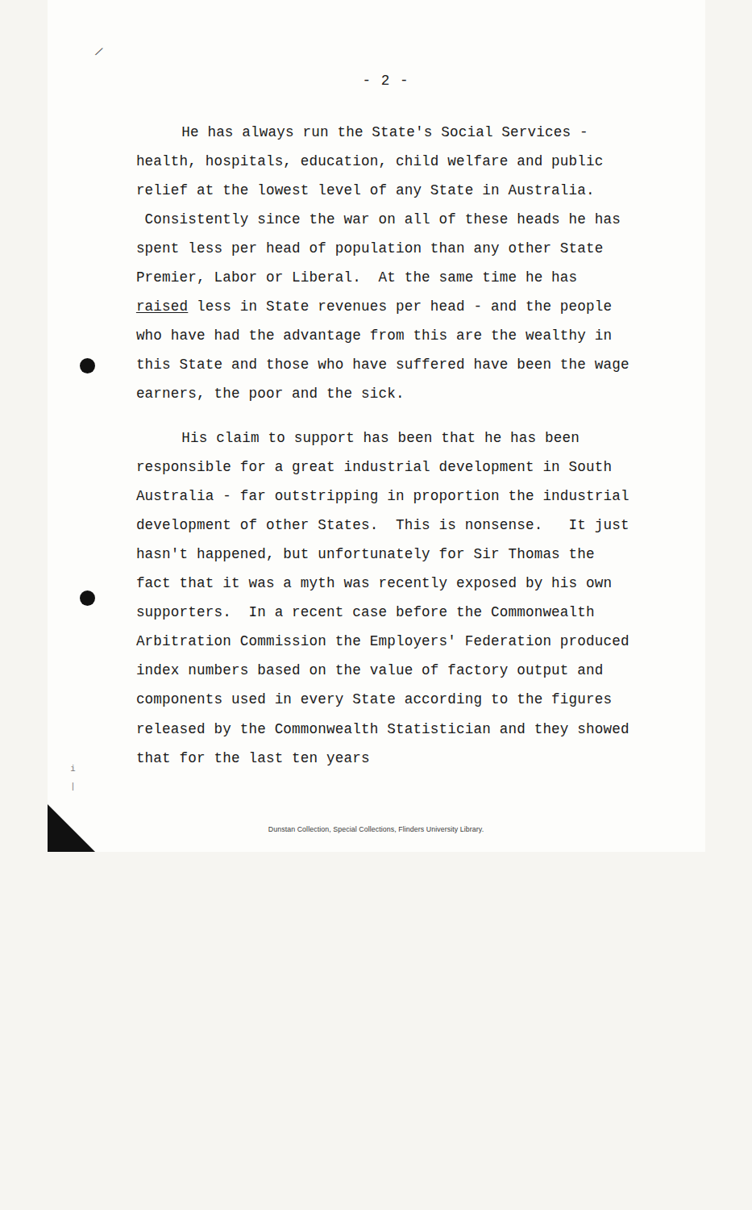/
- 2 -
He has always run the State's Social Services - health, hospitals, education, child welfare and public relief at the lowest level of any State in Australia. Consistently since the war on all of these heads he has spent less per head of population than any other State Premier, Labor or Liberal. At the same time he has raised less in State revenues per head - and the people who have had the advantage from this are the wealthy in this State and those who have suffered have been the wage earners, the poor and the sick.
His claim to support has been that he has been responsible for a great industrial development in South Australia - far outstripping in proportion the industrial development of other States. This is nonsense. It just hasn't happened, but unfortunately for Sir Thomas the fact that it was a myth was recently exposed by his own supporters. In a recent case before the Commonwealth Arbitration Commission the Employers' Federation produced index numbers based on the value of factory output and components used in every State according to the figures released by the Commonwealth Statistician and they showed that for the last ten years
i
|
Dunstan Collection, Special Collections, Flinders University Library.